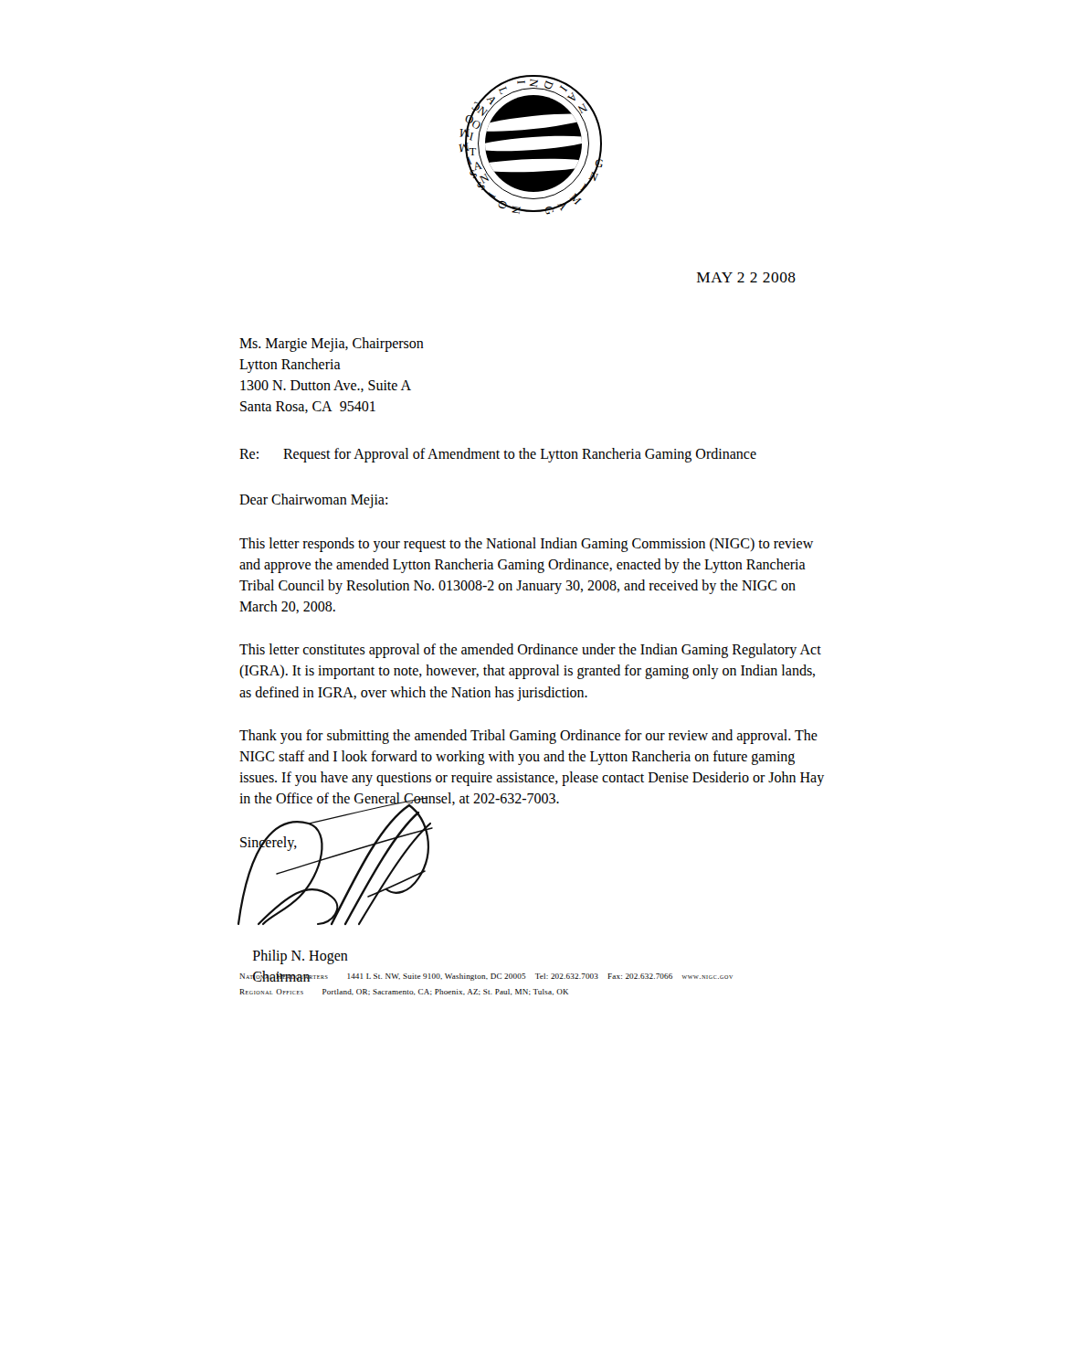N A T I O N A L I N D I A N G N I M A G N O I S S I M M O C
NATIONAL INDIAN GAMING COMMISSION
MAY 2 2 2008
Ms. Margie Mejia, Chairperson
Lytton Rancheria
1300 N. Dutton Ave., Suite A
Santa Rosa, CA 95401
Re: Request for Approval of Amendment to the Lytton Rancheria Gaming Ordinance
Dear Chairwoman Mejia:
This letter responds to your request to the National Indian Gaming Commission (NIGC) to review and approve the amended Lytton Rancheria Gaming Ordinance, enacted by the Lytton Rancheria Tribal Council by Resolution No. 013008-2 on January 30, 2008, and received by the NIGC on March 20, 2008.
This letter constitutes approval of the amended Ordinance under the Indian Gaming Regulatory Act (IGRA). It is important to note, however, that approval is granted for gaming only on Indian lands, as defined in IGRA, over which the Nation has jurisdiction.
Thank you for submitting the amended Tribal Gaming Ordinance for our review and approval. The NIGC staff and I look forward to working with you and the Lytton Rancheria on future gaming issues. If you have any questions or require assistance, please contact Denise Desiderio or John Hay in the Office of the General Counsel, at 202-632-7003.
Sincerely,
Philip N. Hogen
Chairman
National Headquarters 1441 L St. NW, Suite 9100, Washington, DC 20005 Tel: 202.632.7003 Fax: 202.632.7066 www.nigc.gov
Regional Offices Portland, OR; Sacramento, CA; Phoenix, AZ; St. Paul, MN; Tulsa, OK